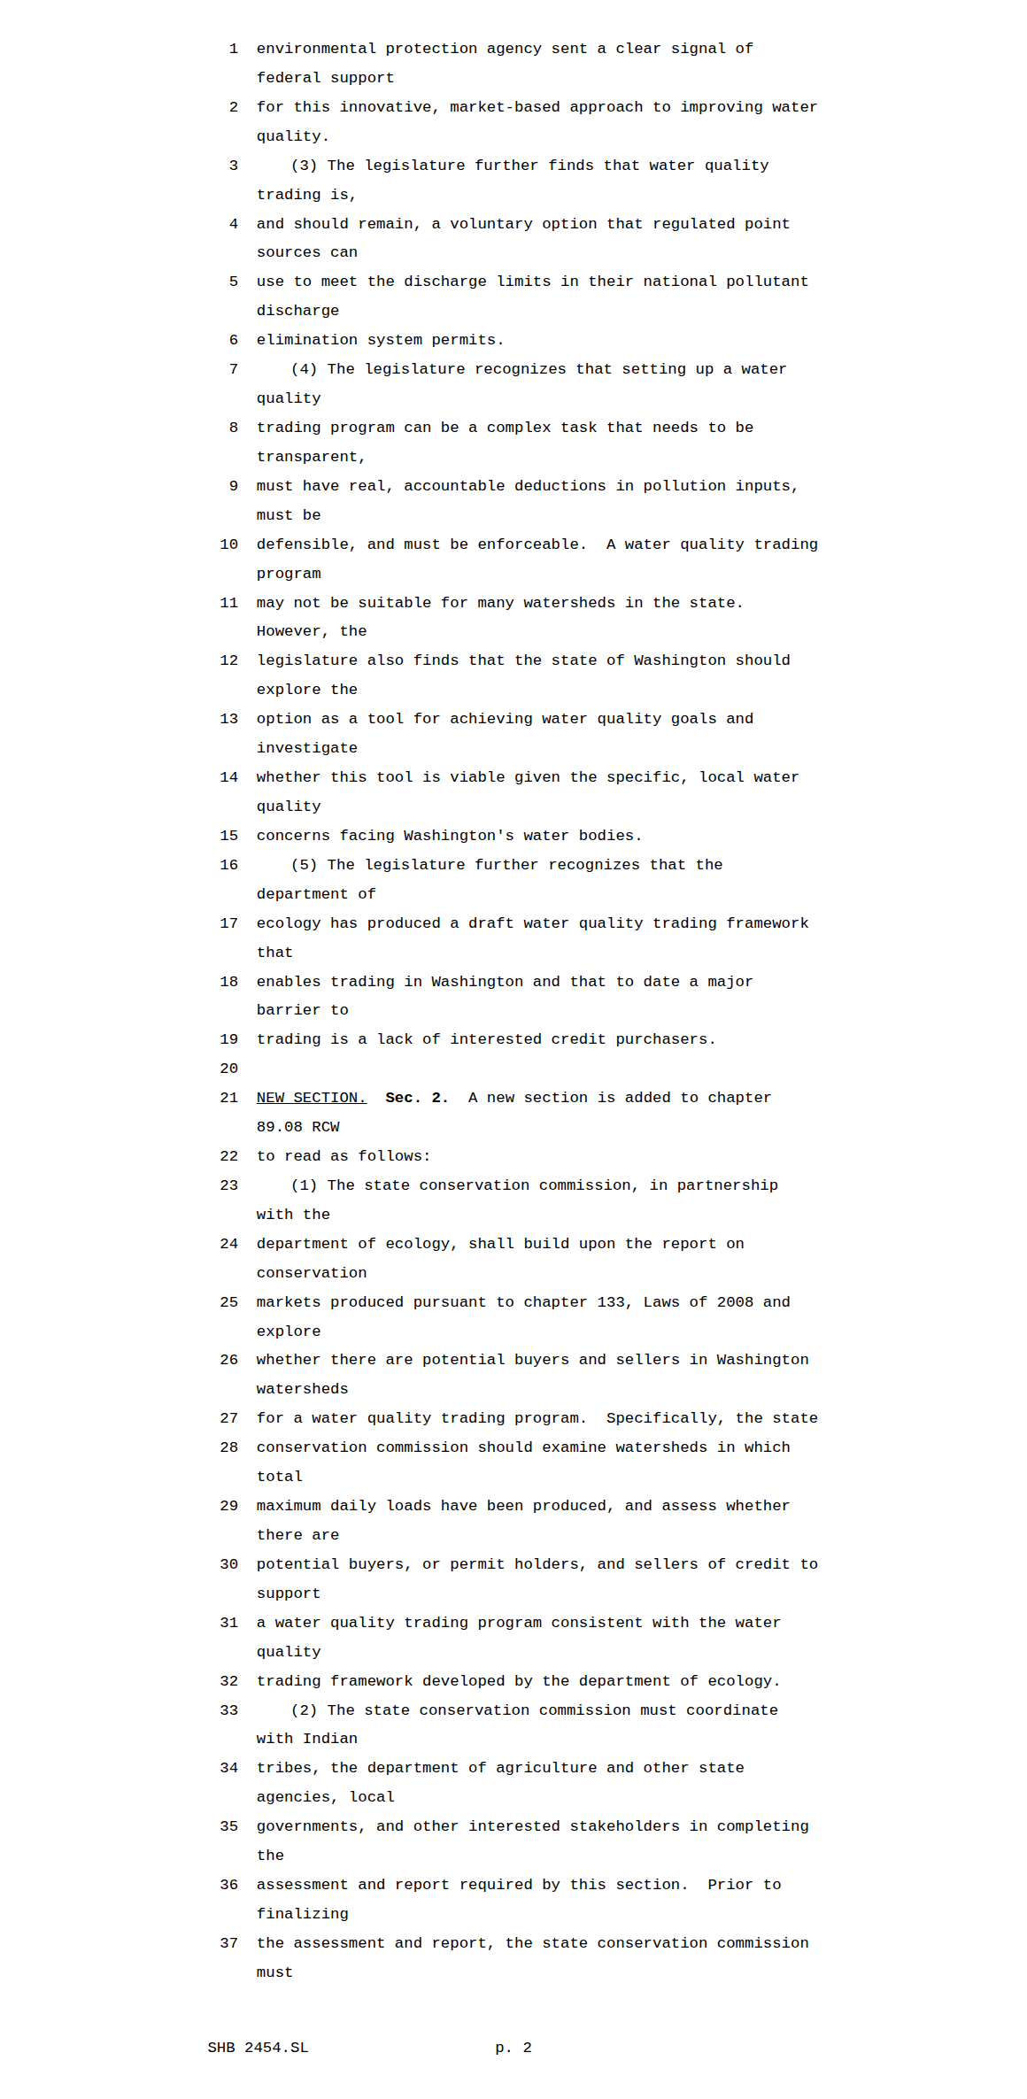environmental protection agency sent a clear signal of federal support
for this innovative, market-based approach to improving water quality.
(3) The legislature further finds that water quality trading is,
and should remain, a voluntary option that regulated point sources can
use to meet the discharge limits in their national pollutant discharge
elimination system permits.
(4) The legislature recognizes that setting up a water quality
trading program can be a complex task that needs to be transparent,
must have real, accountable deductions in pollution inputs, must be
defensible, and must be enforceable. A water quality trading program
may not be suitable for many watersheds in the state. However, the
legislature also finds that the state of Washington should explore the
option as a tool for achieving water quality goals and investigate
whether this tool is viable given the specific, local water quality
concerns facing Washington's water bodies.
(5) The legislature further recognizes that the department of
ecology has produced a draft water quality trading framework that
enables trading in Washington and that to date a major barrier to
trading is a lack of interested credit purchasers.
NEW SECTION. Sec. 2. A new section is added to chapter 89.08 RCW
to read as follows:
(1) The state conservation commission, in partnership with the
department of ecology, shall build upon the report on conservation
markets produced pursuant to chapter 133, Laws of 2008 and explore
whether there are potential buyers and sellers in Washington watersheds
for a water quality trading program. Specifically, the state
conservation commission should examine watersheds in which total
maximum daily loads have been produced, and assess whether there are
potential buyers, or permit holders, and sellers of credit to support
a water quality trading program consistent with the water quality
trading framework developed by the department of ecology.
(2) The state conservation commission must coordinate with Indian
tribes, the department of agriculture and other state agencies, local
governments, and other interested stakeholders in completing the
assessment and report required by this section. Prior to finalizing
the assessment and report, the state conservation commission must
SHB 2454.SL
p. 2